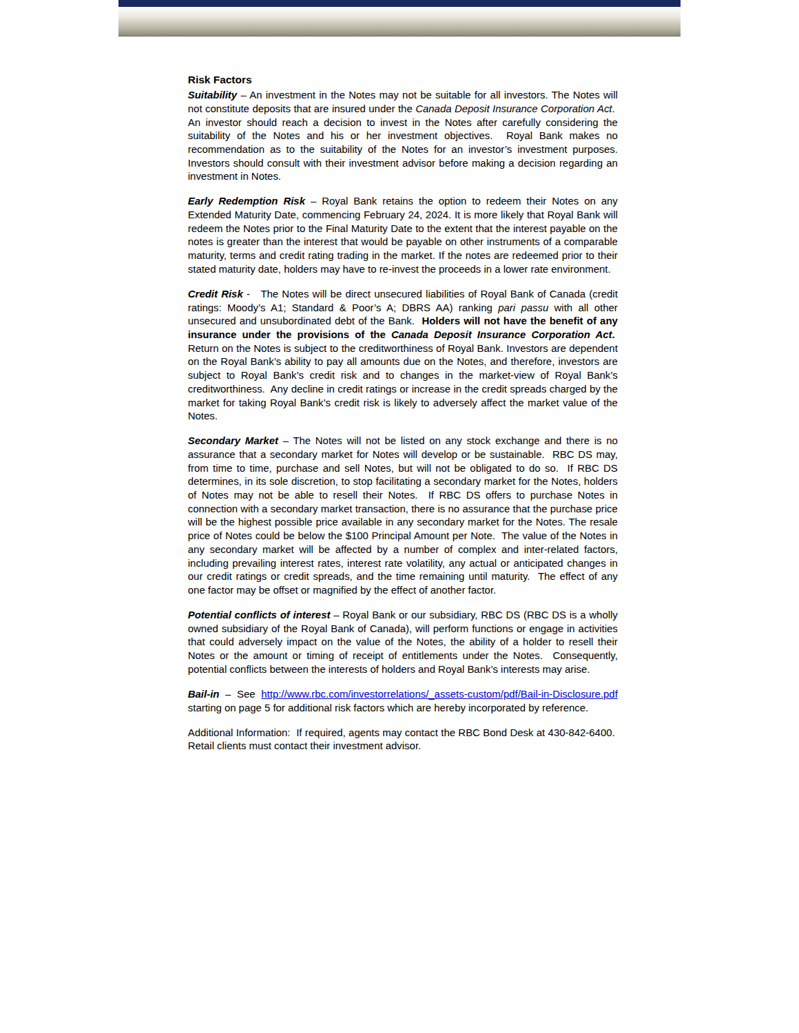Risk Factors
Suitability – An investment in the Notes may not be suitable for all investors. The Notes will not constitute deposits that are insured under the Canada Deposit Insurance Corporation Act. An investor should reach a decision to invest in the Notes after carefully considering the suitability of the Notes and his or her investment objectives. Royal Bank makes no recommendation as to the suitability of the Notes for an investor’s investment purposes. Investors should consult with their investment advisor before making a decision regarding an investment in Notes.
Early Redemption Risk – Royal Bank retains the option to redeem their Notes on any Extended Maturity Date, commencing February 24, 2024. It is more likely that Royal Bank will redeem the Notes prior to the Final Maturity Date to the extent that the interest payable on the notes is greater than the interest that would be payable on other instruments of a comparable maturity, terms and credit rating trading in the market. If the notes are redeemed prior to their stated maturity date, holders may have to re-invest the proceeds in a lower rate environment.
Credit Risk - The Notes will be direct unsecured liabilities of Royal Bank of Canada (credit ratings: Moody’s A1; Standard & Poor’s A; DBRS AA) ranking pari passu with all other unsecured and unsubordinated debt of the Bank. Holders will not have the benefit of any insurance under the provisions of the Canada Deposit Insurance Corporation Act. Return on the Notes is subject to the creditworthiness of Royal Bank. Investors are dependent on the Royal Bank’s ability to pay all amounts due on the Notes, and therefore, investors are subject to Royal Bank’s credit risk and to changes in the market-view of Royal Bank’s creditworthiness. Any decline in credit ratings or increase in the credit spreads charged by the market for taking Royal Bank’s credit risk is likely to adversely affect the market value of the Notes.
Secondary Market – The Notes will not be listed on any stock exchange and there is no assurance that a secondary market for Notes will develop or be sustainable. RBC DS may, from time to time, purchase and sell Notes, but will not be obligated to do so. If RBC DS determines, in its sole discretion, to stop facilitating a secondary market for the Notes, holders of Notes may not be able to resell their Notes. If RBC DS offers to purchase Notes in connection with a secondary market transaction, there is no assurance that the purchase price will be the highest possible price available in any secondary market for the Notes. The resale price of Notes could be below the $100 Principal Amount per Note. The value of the Notes in any secondary market will be affected by a number of complex and inter-related factors, including prevailing interest rates, interest rate volatility, any actual or anticipated changes in our credit ratings or credit spreads, and the time remaining until maturity. The effect of any one factor may be offset or magnified by the effect of another factor.
Potential conflicts of interest – Royal Bank or our subsidiary, RBC DS (RBC DS is a wholly owned subsidiary of the Royal Bank of Canada), will perform functions or engage in activities that could adversely impact on the value of the Notes, the ability of a holder to resell their Notes or the amount or timing of receipt of entitlements under the Notes. Consequently, potential conflicts between the interests of holders and Royal Bank’s interests may arise.
Bail-in – See http://www.rbc.com/investorrelations/_assets-custom/pdf/Bail-in-Disclosure.pdf starting on page 5 for additional risk factors which are hereby incorporated by reference.
Additional Information: If required, agents may contact the RBC Bond Desk at 430-842-6400. Retail clients must contact their investment advisor.